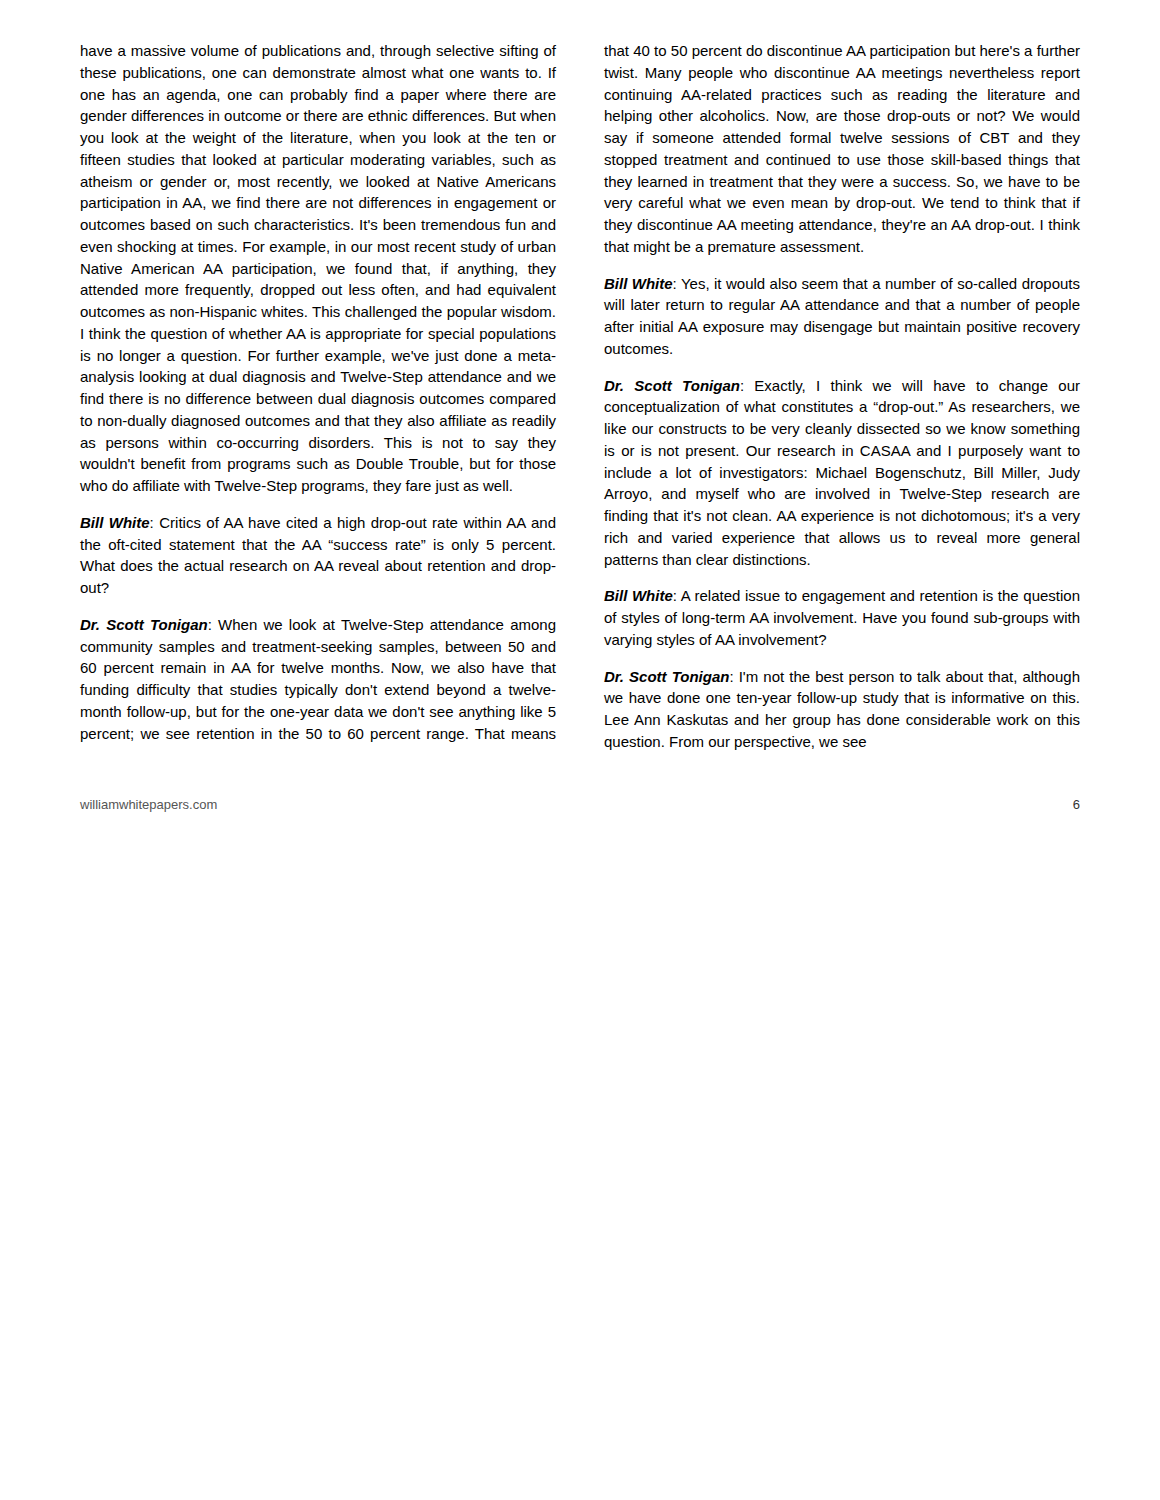have a massive volume of publications and, through selective sifting of these publications, one can demonstrate almost what one wants to. If one has an agenda, one can probably find a paper where there are gender differences in outcome or there are ethnic differences. But when you look at the weight of the literature, when you look at the ten or fifteen studies that looked at particular moderating variables, such as atheism or gender or, most recently, we looked at Native Americans participation in AA, we find there are not differences in engagement or outcomes based on such characteristics. It's been tremendous fun and even shocking at times. For example, in our most recent study of urban Native American AA participation, we found that, if anything, they attended more frequently, dropped out less often, and had equivalent outcomes as non-Hispanic whites. This challenged the popular wisdom. I think the question of whether AA is appropriate for special populations is no longer a question. For further example, we've just done a meta-analysis looking at dual diagnosis and Twelve-Step attendance and we find there is no difference between dual diagnosis outcomes compared to non-dually diagnosed outcomes and that they also affiliate as readily as persons within co-occurring disorders. This is not to say they wouldn't benefit from programs such as Double Trouble, but for those who do affiliate with Twelve-Step programs, they fare just as well.
Bill White: Critics of AA have cited a high drop-out rate within AA and the oft-cited statement that the AA “success rate” is only 5 percent. What does the actual research on AA reveal about retention and drop-out?
Dr. Scott Tonigan: When we look at Twelve-Step attendance among community samples and treatment-seeking samples, between 50 and 60 percent remain in AA for twelve months. Now, we also have that funding difficulty that studies typically don't extend beyond a twelve-month follow-up, but for the one-year data we don't see anything like 5 percent; we see retention in the 50 to 60 percent range. That means that 40 to 50 percent do discontinue AA participation but here's a further twist. Many people who discontinue AA meetings nevertheless report continuing AA-related practices such as reading the literature and helping other alcoholics. Now, are those drop-outs or not? We would say if someone attended formal twelve sessions of CBT and they stopped treatment and continued to use those skill-based things that they learned in treatment that they were a success. So, we have to be very careful what we even mean by drop-out. We tend to think that if they discontinue AA meeting attendance, they're an AA drop-out. I think that might be a premature assessment.
Bill White: Yes, it would also seem that a number of so-called dropouts will later return to regular AA attendance and that a number of people after initial AA exposure may disengage but maintain positive recovery outcomes.
Dr. Scott Tonigan: Exactly, I think we will have to change our conceptualization of what constitutes a “drop-out.” As researchers, we like our constructs to be very cleanly dissected so we know something is or is not present. Our research in CASAA and I purposely want to include a lot of investigators: Michael Bogenschutz, Bill Miller, Judy Arroyo, and myself who are involved in Twelve-Step research are finding that it's not clean. AA experience is not dichotomous; it's a very rich and varied experience that allows us to reveal more general patterns than clear distinctions.
Bill White: A related issue to engagement and retention is the question of styles of long-term AA involvement. Have you found sub-groups with varying styles of AA involvement?
Dr. Scott Tonigan: I'm not the best person to talk about that, although we have done one ten-year follow-up study that is informative on this. Lee Ann Kaskutas and her group has done considerable work on this question. From our perspective, we see
williamwhitepapers.com 6